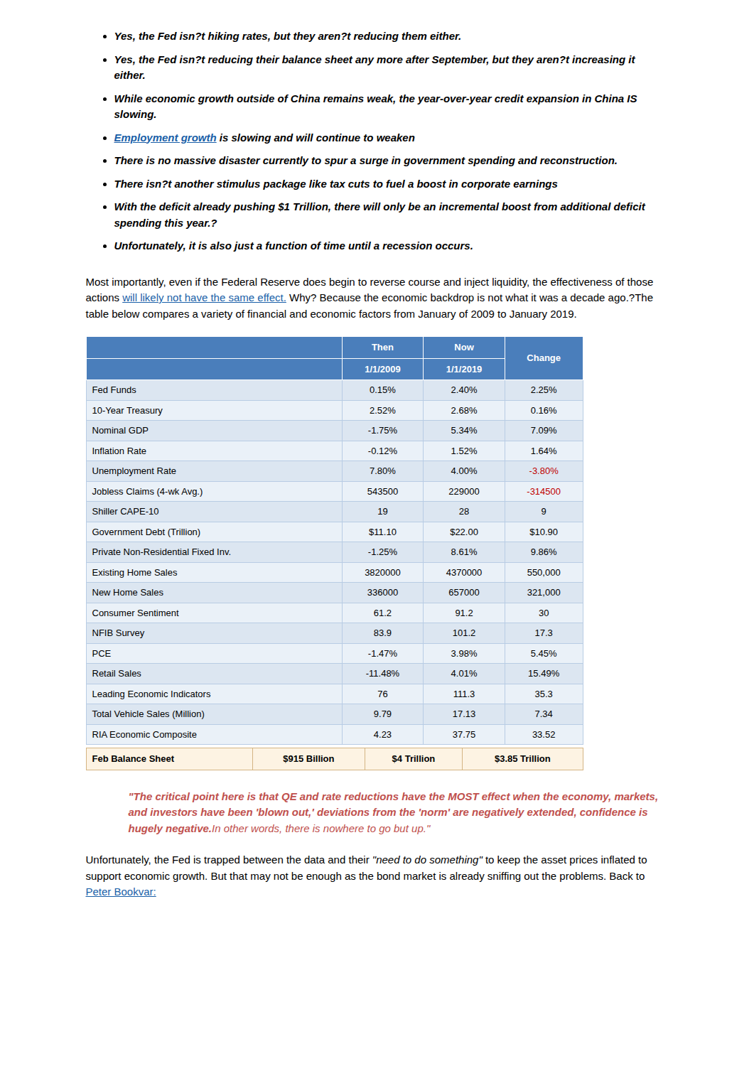Yes, the Fed isn?t hiking rates, but they aren?t reducing them either.
Yes, the Fed isn?t reducing their balance sheet any more after September, but they aren?t increasing it either.
While economic growth outside of China remains weak, the year-over-year credit expansion in China IS slowing.
Employment growth is slowing and will continue to weaken
There is no massive disaster currently to spur a surge in government spending and reconstruction.
There isn?t another stimulus package like tax cuts to fuel a boost in corporate earnings
With the deficit already pushing $1 Trillion, there will only be an incremental boost from additional deficit spending this year.?
Unfortunately, it is also just a function of time until a recession occurs.
Most importantly, even if the Federal Reserve does begin to reverse course and inject liquidity, the effectiveness of those actions will likely not have the same effect. Why? Because the economic backdrop is not what it was a decade ago.?The table below compares a variety of financial and economic factors from January of 2009 to January 2019.
| | Then | Now | Change |
| --- | --- | --- | --- |
| | 1/1/2009 | 1/1/2019 |
| Fed Funds | 0.15% | 2.40% | 2.25% |
| 10-Year Treasury | 2.52% | 2.68% | 0.16% |
| Nominal GDP | -1.75% | 5.34% | 7.09% |
| Inflation Rate | -0.12% | 1.52% | 1.64% |
| Unemployment Rate | 7.80% | 4.00% | -3.80% |
| Jobless Claims (4-wk Avg.) | 543500 | 229000 | -314500 |
| Shiller CAPE-10 | 19 | 28 | 9 |
| Government Debt (Trillion) | $11.10 | $22.00 | $10.90 |
| Private Non-Residential Fixed Inv. | -1.25% | 8.61% | 9.86% |
| Existing Home Sales | 3820000 | 4370000 | 550,000 |
| New Home Sales | 336000 | 657000 | 321,000 |
| Consumer Sentiment | 61.2 | 91.2 | 30 |
| NFIB Survey | 83.9 | 101.2 | 17.3 |
| PCE | -1.47% | 3.98% | 5.45% |
| Retail Sales | -11.48% | 4.01% | 15.49% |
| Leading Economic Indicators | 76 | 111.3 | 35.3 |
| Total Vehicle Sales (Million) | 9.79 | 17.13 | 7.34 |
| RIA Economic Composite | 4.23 | 37.75 | 33.52 |
| Feb Balance Sheet | $915 Billion | $4 Trillion | $3.85 Trillion |
"The critical point here is that QE and rate reductions have the MOST effect when the economy, markets, and investors have been 'blown out,' deviations from the 'norm' are negatively extended, confidence is hugely negative. In other words, there is nowhere to go but up."
Unfortunately, the Fed is trapped between the data and their "need to do something" to keep the asset prices inflated to support economic growth. But that may not be enough as the bond market is already sniffing out the problems. Back to Peter Bookvar: